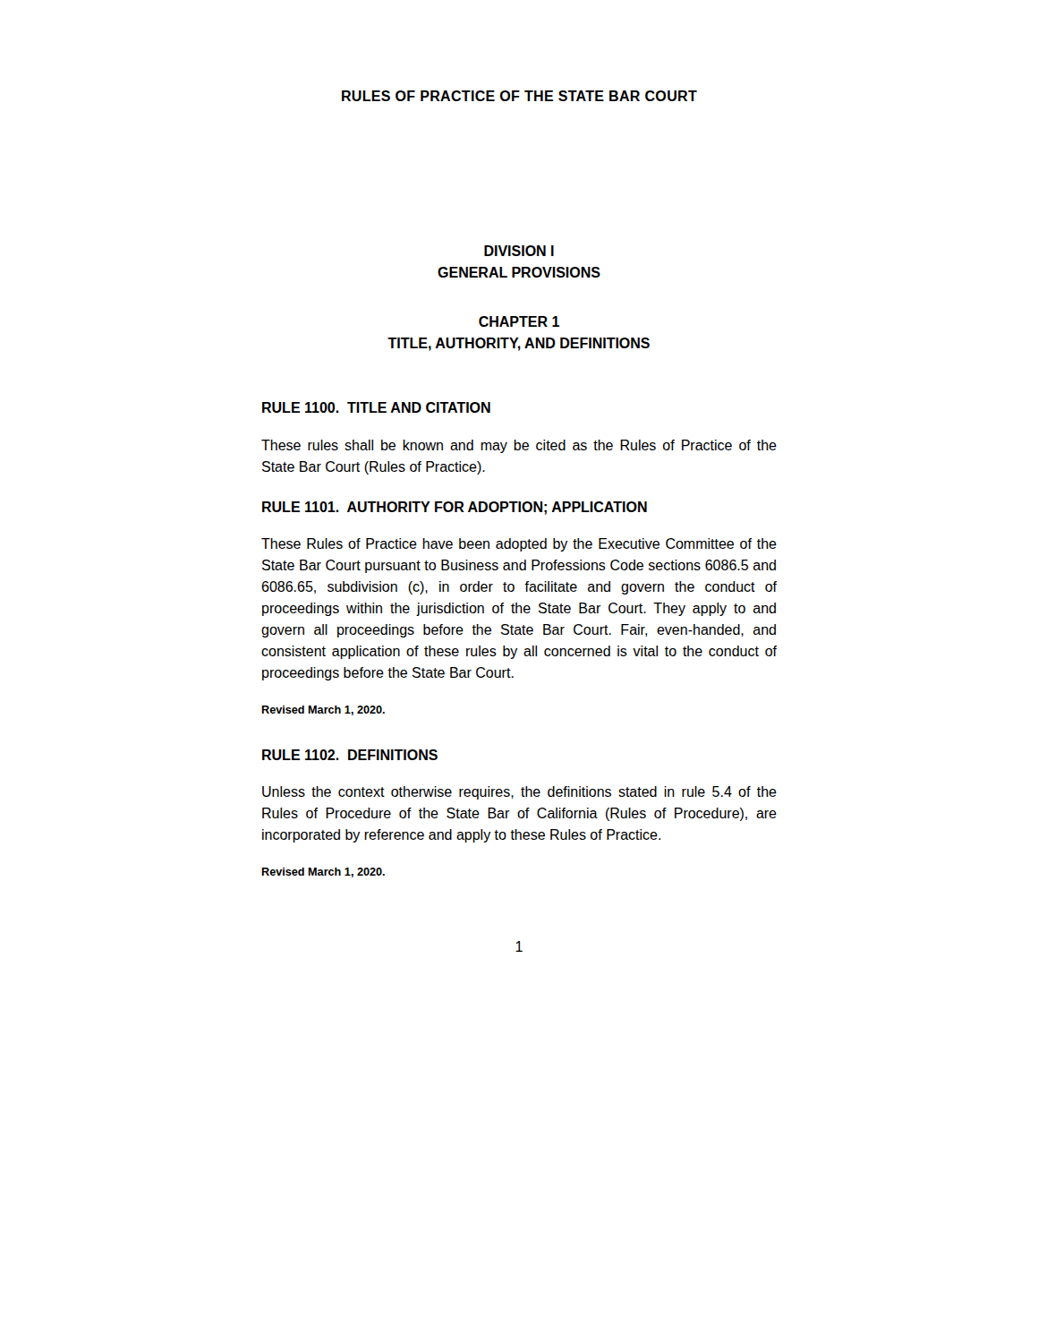RULES OF PRACTICE OF THE STATE BAR COURT
DIVISION I
GENERAL PROVISIONS
CHAPTER 1
TITLE, AUTHORITY, AND DEFINITIONS
RULE 1100. TITLE AND CITATION
These rules shall be known and may be cited as the Rules of Practice of the State Bar Court (Rules of Practice).
RULE 1101. AUTHORITY FOR ADOPTION; APPLICATION
These Rules of Practice have been adopted by the Executive Committee of the State Bar Court pursuant to Business and Professions Code sections 6086.5 and 6086.65, subdivision (c), in order to facilitate and govern the conduct of proceedings within the jurisdiction of the State Bar Court. They apply to and govern all proceedings before the State Bar Court. Fair, even-handed, and consistent application of these rules by all concerned is vital to the conduct of proceedings before the State Bar Court.
Revised March 1, 2020.
RULE 1102. DEFINITIONS
Unless the context otherwise requires, the definitions stated in rule 5.4 of the Rules of Procedure of the State Bar of California (Rules of Procedure), are incorporated by reference and apply to these Rules of Practice.
Revised March 1, 2020.
1